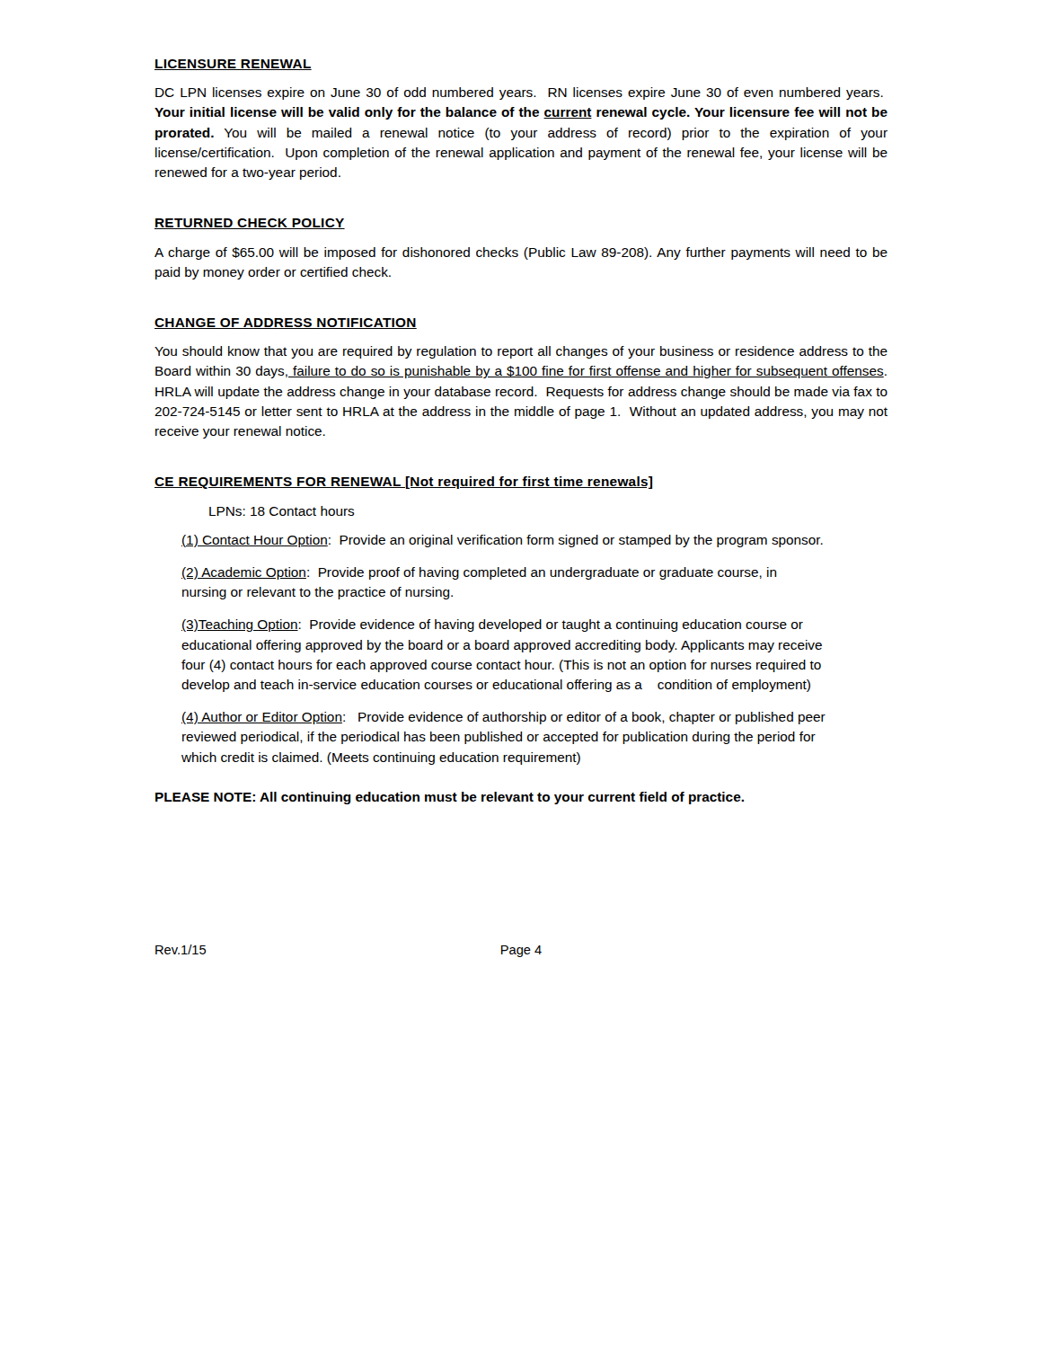LICENSURE RENEWAL
DC LPN licenses expire on June 30 of odd numbered years. RN licenses expire June 30 of even numbered years. Your initial license will be valid only for the balance of the current renewal cycle. Your licensure fee will not be prorated. You will be mailed a renewal notice (to your address of record) prior to the expiration of your license/certification. Upon completion of the renewal application and payment of the renewal fee, your license will be renewed for a two-year period.
RETURNED CHECK POLICY
A charge of $65.00 will be imposed for dishonored checks (Public Law 89-208). Any further payments will need to be paid by money order or certified check.
CHANGE OF ADDRESS NOTIFICATION
You should know that you are required by regulation to report all changes of your business or residence address to the Board within 30 days, failure to do so is punishable by a $100 fine for first offense and higher for subsequent offenses. HRLA will update the address change in your database record. Requests for address change should be made via fax to 202-724-5145 or letter sent to HRLA at the address in the middle of page 1. Without an updated address, you may not receive your renewal notice.
CE REQUIREMENTS FOR RENEWAL [Not required for first time renewals]
LPNs: 18 Contact hours
(1) Contact Hour Option: Provide an original verification form signed or stamped by the program sponsor.
(2) Academic Option: Provide proof of having completed an undergraduate or graduate course, in
nursing or relevant to the practice of nursing.
(3)Teaching Option: Provide evidence of having developed or taught a continuing education course or
educational offering approved by the board or a board approved accrediting body. Applicants may receive
four (4) contact hours for each approved course contact hour. (This is not an option for nurses required to
develop and teach in-service education courses or educational offering as a condition of employment)
(4) Author or Editor Option: Provide evidence of authorship or editor of a book, chapter or published peer
reviewed periodical, if the periodical has been published or accepted for publication during the period for
which credit is claimed. (Meets continuing education requirement)
PLEASE NOTE: All continuing education must be relevant to your current field of practice.
Rev.1/15
Page 4